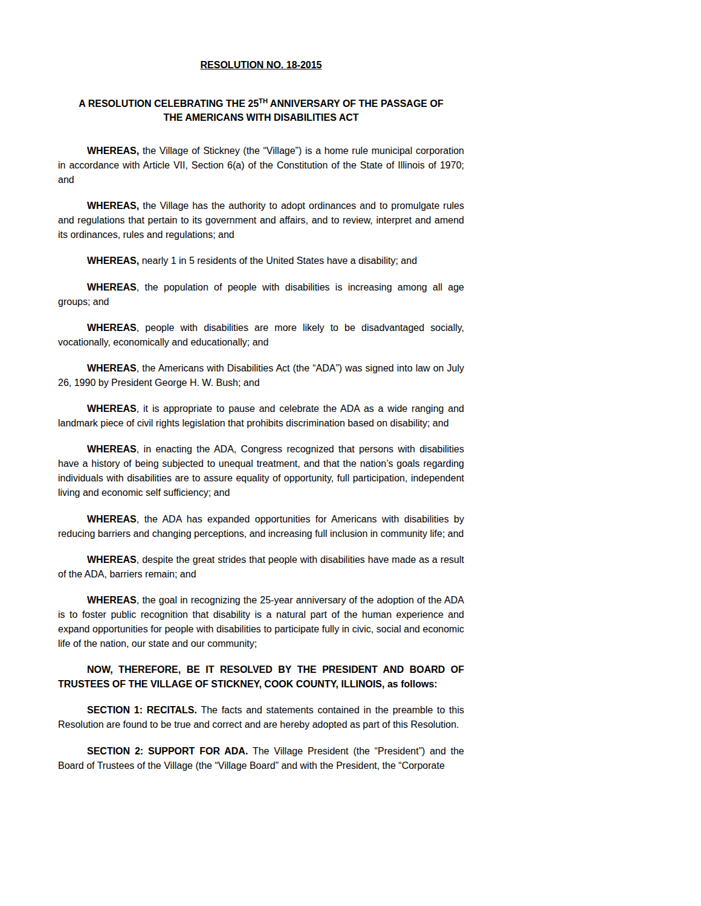RESOLUTION NO. 18-2015
A Resolution Celebrating the 25th Anniversary of the Passage of
the Americans with Disabilities Act
WHEREAS, the Village of Stickney (the “Village”) is a home rule municipal corporation in accordance with Article VII, Section 6(a) of the Constitution of the State of Illinois of 1970; and
WHEREAS, the Village has the authority to adopt ordinances and to promulgate rules and regulations that pertain to its government and affairs, and to review, interpret and amend its ordinances, rules and regulations; and
WHEREAS, nearly 1 in 5 residents of the United States have a disability; and
WHEREAS, the population of people with disabilities is increasing among all age groups; and
WHEREAS, people with disabilities are more likely to be disadvantaged socially, vocationally, economically and educationally; and
WHEREAS, the Americans with Disabilities Act (the “ADA”) was signed into law on July 26, 1990 by President George H. W. Bush; and
WHEREAS, it is appropriate to pause and celebrate the ADA as a wide ranging and landmark piece of civil rights legislation that prohibits discrimination based on disability; and
WHEREAS, in enacting the ADA, Congress recognized that persons with disabilities have a history of being subjected to unequal treatment, and that the nation’s goals regarding individuals with disabilities are to assure equality of opportunity, full participation, independent living and economic self sufficiency; and
WHEREAS, the ADA has expanded opportunities for Americans with disabilities by reducing barriers and changing perceptions, and increasing full inclusion in community life; and
WHEREAS, despite the great strides that people with disabilities have made as a result of the ADA, barriers remain; and
WHEREAS, the goal in recognizing the 25-year anniversary of the adoption of the ADA is to foster public recognition that disability is a natural part of the human experience and expand opportunities for people with disabilities to participate fully in civic, social and economic life of the nation, our state and our community;
NOW, THEREFORE, BE IT RESOLVED BY THE PRESIDENT AND BOARD OF TRUSTEES OF THE VILLAGE OF STICKNEY, COOK COUNTY, ILLINOIS, as follows:
SECTION 1: RECITALS. The facts and statements contained in the preamble to this Resolution are found to be true and correct and are hereby adopted as part of this Resolution.
SECTION 2: SUPPORT FOR ADA. The Village President (the “President”) and the Board of Trustees of the Village (the “Village Board” and with the President, the “Corporate